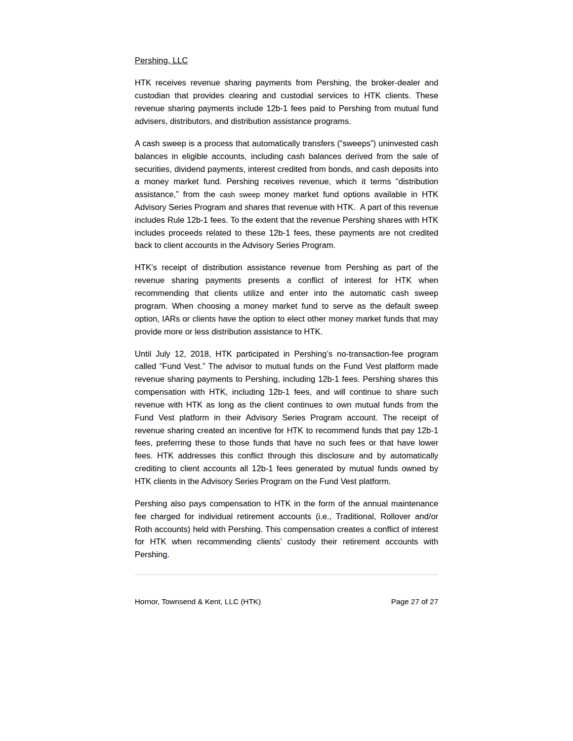Pershing, LLC
HTK receives revenue sharing payments from Pershing, the broker-dealer and custodian that provides clearing and custodial services to HTK clients. These revenue sharing payments include 12b-1 fees paid to Pershing from mutual fund advisers, distributors, and distribution assistance programs.
A cash sweep is a process that automatically transfers (“sweeps”) uninvested cash balances in eligible accounts, including cash balances derived from the sale of securities, dividend payments, interest credited from bonds, and cash deposits into a money market fund. Pershing receives revenue, which it terms “distribution assistance,” from the cash sweep money market fund options available in HTK Advisory Series Program and shares that revenue with HTK. A part of this revenue includes Rule 12b-1 fees. To the extent that the revenue Pershing shares with HTK includes proceeds related to these 12b-1 fees, these payments are not credited back to client accounts in the Advisory Series Program.
HTK’s receipt of distribution assistance revenue from Pershing as part of the revenue sharing payments presents a conflict of interest for HTK when recommending that clients utilize and enter into the automatic cash sweep program. When choosing a money market fund to serve as the default sweep option, IARs or clients have the option to elect other money market funds that may provide more or less distribution assistance to HTK.
Until July 12, 2018, HTK participated in Pershing’s no-transaction-fee program called “Fund Vest.” The advisor to mutual funds on the Fund Vest platform made revenue sharing payments to Pershing, including 12b-1 fees. Pershing shares this compensation with HTK, including 12b-1 fees, and will continue to share such revenue with HTK as long as the client continues to own mutual funds from the Fund Vest platform in their Advisory Series Program account. The receipt of revenue sharing created an incentive for HTK to recommend funds that pay 12b-1 fees, preferring these to those funds that have no such fees or that have lower fees. HTK addresses this conflict through this disclosure and by automatically crediting to client accounts all 12b-1 fees generated by mutual funds owned by HTK clients in the Advisory Series Program on the Fund Vest platform.
Pershing also pays compensation to HTK in the form of the annual maintenance fee charged for individual retirement accounts (i.e., Traditional, Rollover and/or Roth accounts) held with Pershing. This compensation creates a conflict of interest for HTK when recommending clients’ custody their retirement accounts with Pershing.
Hornor, Townsend & Kent, LLC (HTK)
Page 27 of 27